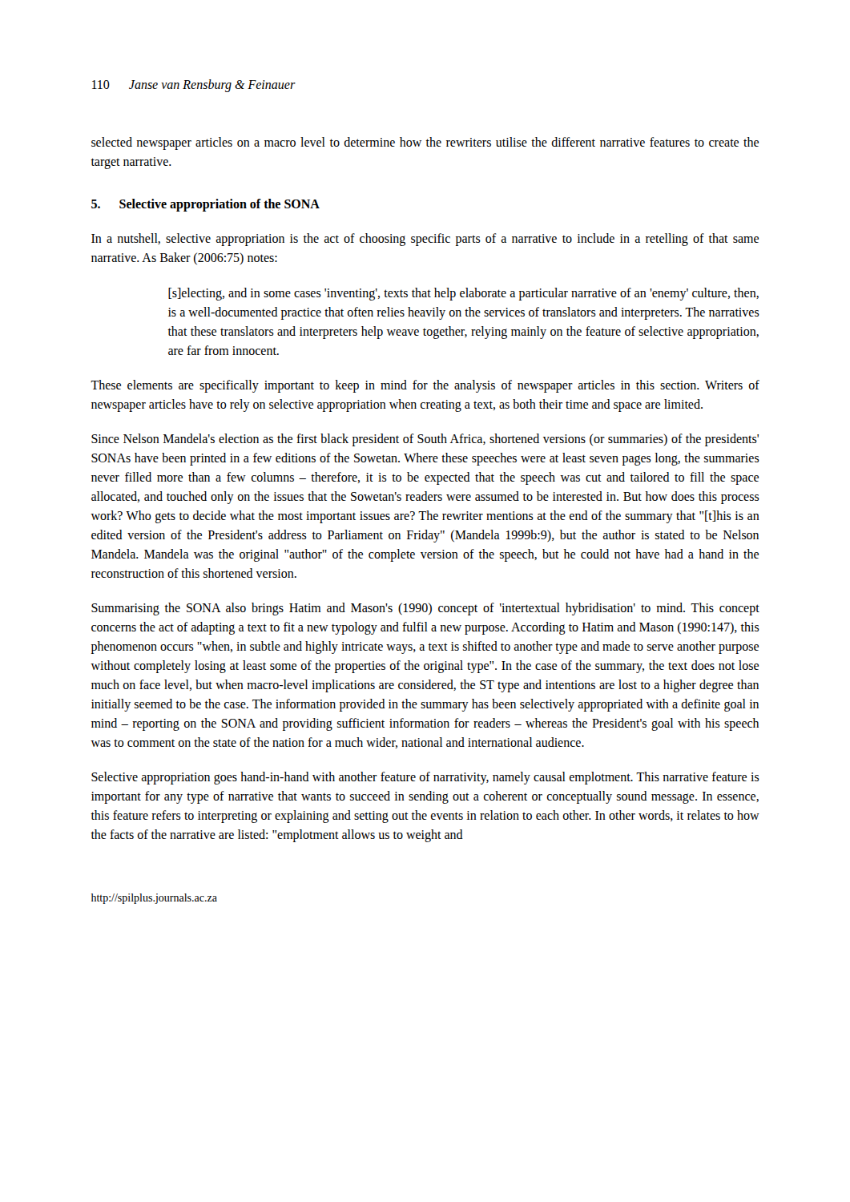110 Janse van Rensburg & Feinauer
selected newspaper articles on a macro level to determine how the rewriters utilise the different narrative features to create the target narrative.
5. Selective appropriation of the SONA
In a nutshell, selective appropriation is the act of choosing specific parts of a narrative to include in a retelling of that same narrative. As Baker (2006:75) notes:
[s]electing, and in some cases 'inventing', texts that help elaborate a particular narrative of an 'enemy' culture, then, is a well-documented practice that often relies heavily on the services of translators and interpreters. The narratives that these translators and interpreters help weave together, relying mainly on the feature of selective appropriation, are far from innocent.
These elements are specifically important to keep in mind for the analysis of newspaper articles in this section. Writers of newspaper articles have to rely on selective appropriation when creating a text, as both their time and space are limited.
Since Nelson Mandela's election as the first black president of South Africa, shortened versions (or summaries) of the presidents' SONAs have been printed in a few editions of the Sowetan. Where these speeches were at least seven pages long, the summaries never filled more than a few columns – therefore, it is to be expected that the speech was cut and tailored to fill the space allocated, and touched only on the issues that the Sowetan's readers were assumed to be interested in. But how does this process work? Who gets to decide what the most important issues are? The rewriter mentions at the end of the summary that "[t]his is an edited version of the President's address to Parliament on Friday" (Mandela 1999b:9), but the author is stated to be Nelson Mandela. Mandela was the original "author" of the complete version of the speech, but he could not have had a hand in the reconstruction of this shortened version.
Summarising the SONA also brings Hatim and Mason's (1990) concept of 'intertextual hybridisation' to mind. This concept concerns the act of adapting a text to fit a new typology and fulfil a new purpose. According to Hatim and Mason (1990:147), this phenomenon occurs "when, in subtle and highly intricate ways, a text is shifted to another type and made to serve another purpose without completely losing at least some of the properties of the original type". In the case of the summary, the text does not lose much on face level, but when macro-level implications are considered, the ST type and intentions are lost to a higher degree than initially seemed to be the case. The information provided in the summary has been selectively appropriated with a definite goal in mind – reporting on the SONA and providing sufficient information for readers – whereas the President's goal with his speech was to comment on the state of the nation for a much wider, national and international audience.
Selective appropriation goes hand-in-hand with another feature of narrativity, namely causal emplotment. This narrative feature is important for any type of narrative that wants to succeed in sending out a coherent or conceptually sound message. In essence, this feature refers to interpreting or explaining and setting out the events in relation to each other. In other words, it relates to how the facts of the narrative are listed: "emplotment allows us to weight and
http://spilplus.journals.ac.za